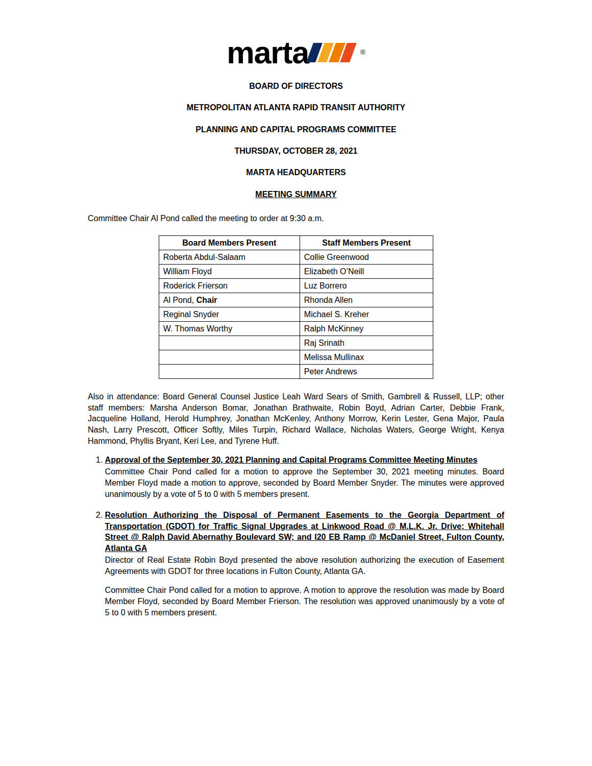marta ®
BOARD OF DIRECTORS
METROPOLITAN ATLANTA RAPID TRANSIT AUTHORITY
PLANNING AND CAPITAL PROGRAMS COMMITTEE
THURSDAY, OCTOBER 28, 2021
MARTA HEADQUARTERS
MEETING SUMMARY
Committee Chair Al Pond called the meeting to order at 9:30 a.m.
| Board Members Present | Staff Members Present |
| --- | --- |
| Roberta Abdul-Salaam | Collie Greenwood |
| William Floyd | Elizabeth O’Neill |
| Roderick Frierson | Luz Borrero |
| Al Pond, Chair | Rhonda Allen |
| Reginal Snyder | Michael S. Kreher |
| W. Thomas Worthy | Ralph McKinney |
| | Raj Srinath |
| | Melissa Mullinax |
| | Peter Andrews |
Also in attendance: Board General Counsel Justice Leah Ward Sears of Smith, Gambrell & Russell, LLP; other staff members: Marsha Anderson Bomar, Jonathan Brathwaite, Robin Boyd, Adrian Carter, Debbie Frank, Jacqueline Holland, Herold Humphrey, Jonathan McKenley, Anthony Morrow, Kerin Lester, Gena Major, Paula Nash, Larry Prescott, Officer Softly, Miles Turpin, Richard Wallace, Nicholas Waters, George Wright, Kenya Hammond, Phyllis Bryant, Keri Lee, and Tyrene Huff.
Approval of the September 30, 2021 Planning and Capital Programs Committee Meeting Minutes
Committee Chair Pond called for a motion to approve the September 30, 2021 meeting minutes. Board Member Floyd made a motion to approve, seconded by Board Member Snyder. The minutes were approved unanimously by a vote of 5 to 0 with 5 members present.
Resolution Authorizing the Disposal of Permanent Easements to the Georgia Department of Transportation (GDOT) for Traffic Signal Upgrades at Linkwood Road @ M.L.K. Jr. Drive; Whitehall Street @ Ralph David Abernathy Boulevard SW; and I20 EB Ramp @ McDaniel Street, Fulton County, Atlanta GA
Director of Real Estate Robin Boyd presented the above resolution authorizing the execution of Easement Agreements with GDOT for three locations in Fulton County, Atlanta GA.
Committee Chair Pond called for a motion to approve. A motion to approve the resolution was made by Board Member Floyd, seconded by Board Member Frierson. The resolution was approved unanimously by a vote of 5 to 0 with 5 members present.